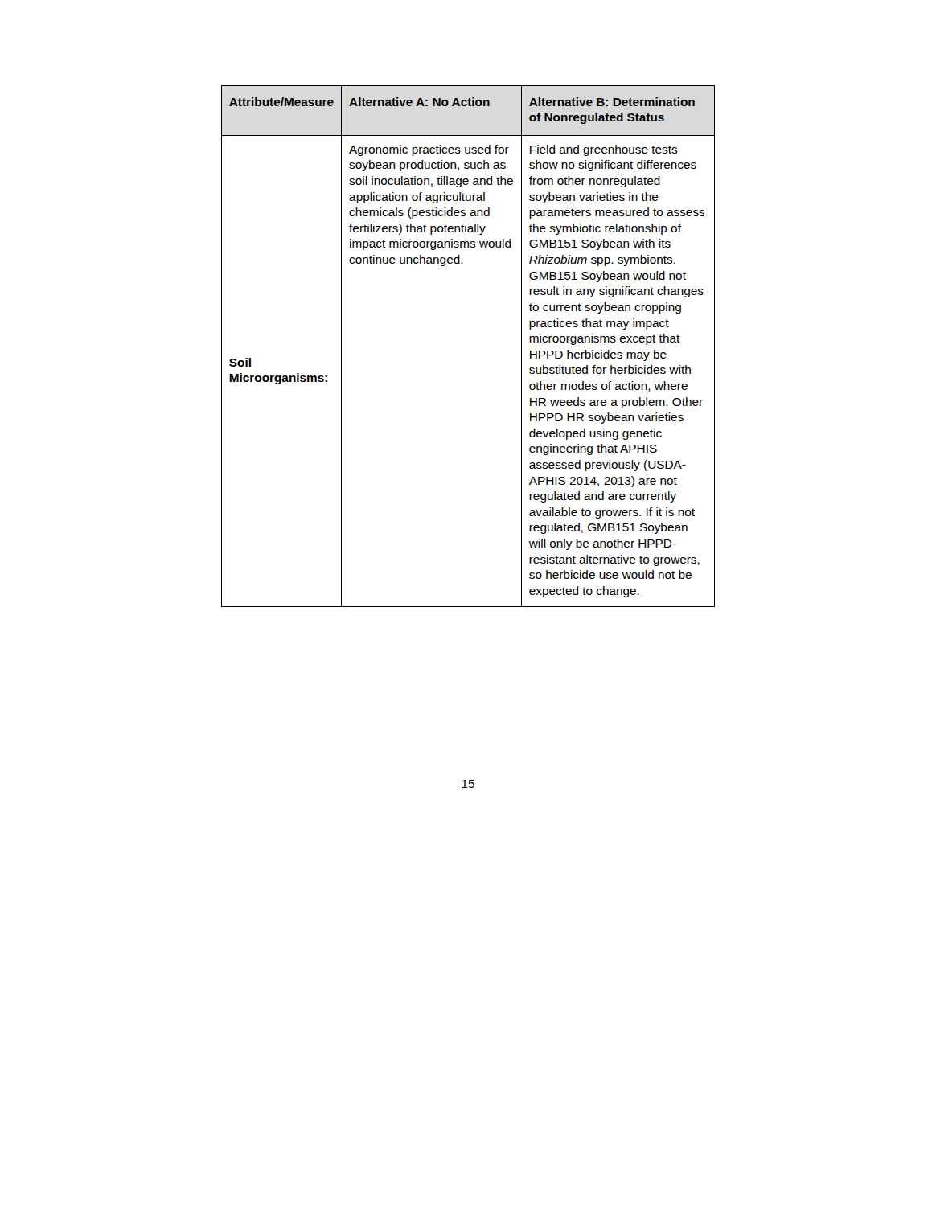| Attribute/Measure | Alternative A: No Action | Alternative B: Determination of Nonregulated Status |
| --- | --- | --- |
| Soil Microorganisms: | Agronomic practices used for soybean production, such as soil inoculation, tillage and the application of agricultural chemicals (pesticides and fertilizers) that potentially impact microorganisms would continue unchanged. | Field and greenhouse tests show no significant differences from other nonregulated soybean varieties in the parameters measured to assess the symbiotic relationship of GMB151 Soybean with its Rhizobium spp. symbionts. GMB151 Soybean would not result in any significant changes to current soybean cropping practices that may impact microorganisms except that HPPD herbicides may be substituted for herbicides with other modes of action, where HR weeds are a problem. Other HPPD HR soybean varieties developed using genetic engineering that APHIS assessed previously (USDA-APHIS 2014, 2013) are not regulated and are currently available to growers. If it is not regulated, GMB151 Soybean will only be another HPPD-resistant alternative to growers, so herbicide use would not be expected to change. |
15